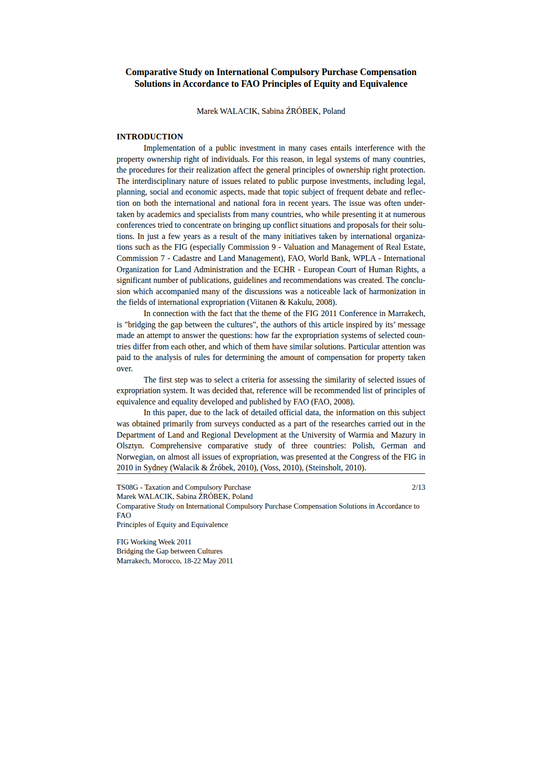Comparative Study on International Compulsory Purchase Compensation
Solutions in Accordance to FAO Principles of Equity and Equivalence
Marek WALACIK, Sabina ŹRÓBEK, Poland
Introduction
Implementation of a public investment in many cases entails interference with the property ownership right of individuals. For this reason, in legal systems of many countries, the procedures for their realization affect the general principles of ownership right protection. The interdisciplinary nature of issues related to public purpose investments, including legal, planning, social and economic aspects, made that topic subject of frequent debate and reflection on both the international and national fora in recent years. The issue was often undertaken by academics and specialists from many countries, who while presenting it at numerous conferences tried to concentrate on bringing up conflict situations and proposals for their solutions. In just a few years as a result of the many initiatives taken by international organizations such as the FIG (especially Commission 9 - Valuation and Management of Real Estate, Commission 7 - Cadastre and Land Management), FAO, World Bank, WPLA - International Organization for Land Administration and the ECHR - European Court of Human Rights, a significant number of publications, guidelines and recommendations was created. The conclusion which accompanied many of the discussions was a noticeable lack of harmonization in the fields of international expropriation (Viitanen & Kakulu, 2008).
In connection with the fact that the theme of the FIG 2011 Conference in Marrakech, is "bridging the gap between the cultures", the authors of this article inspired by its’ message made an attempt to answer the questions: how far the expropriation systems of selected countries differ from each other, and which of them have similar solutions. Particular attention was paid to the analysis of rules for determining the amount of compensation for property taken over.
The first step was to select a criteria for assessing the similarity of selected issues of expropriation system. It was decided that, reference will be recommended list of principles of equivalence and equality developed and published by FAO (FAO, 2008).
In this paper, due to the lack of detailed official data, the information on this subject was obtained primarily from surveys conducted as a part of the researches carried out in the Department of Land and Regional Development at the University of Warmia and Mazury in Olsztyn. Comprehensive comparative study of three countries: Polish, German and Norwegian, on almost all issues of expropriation, was presented at the Congress of the FIG in 2010 in Sydney (Walacik & Źróbek, 2010), (Voss, 2010), (Steinsholt, 2010).
2/13
TS08G - Taxation and Compulsory Purchase
Marek WALACIK, Sabina ŹRÓBEK, Poland
Comparative Study on International Compulsory Purchase Compensation Solutions in Accordance to FAO
Principles of Equity and Equivalence
FIG Working Week 2011
Bridging the Gap between Cultures
Marrakech, Morocco, 18-22 May 2011